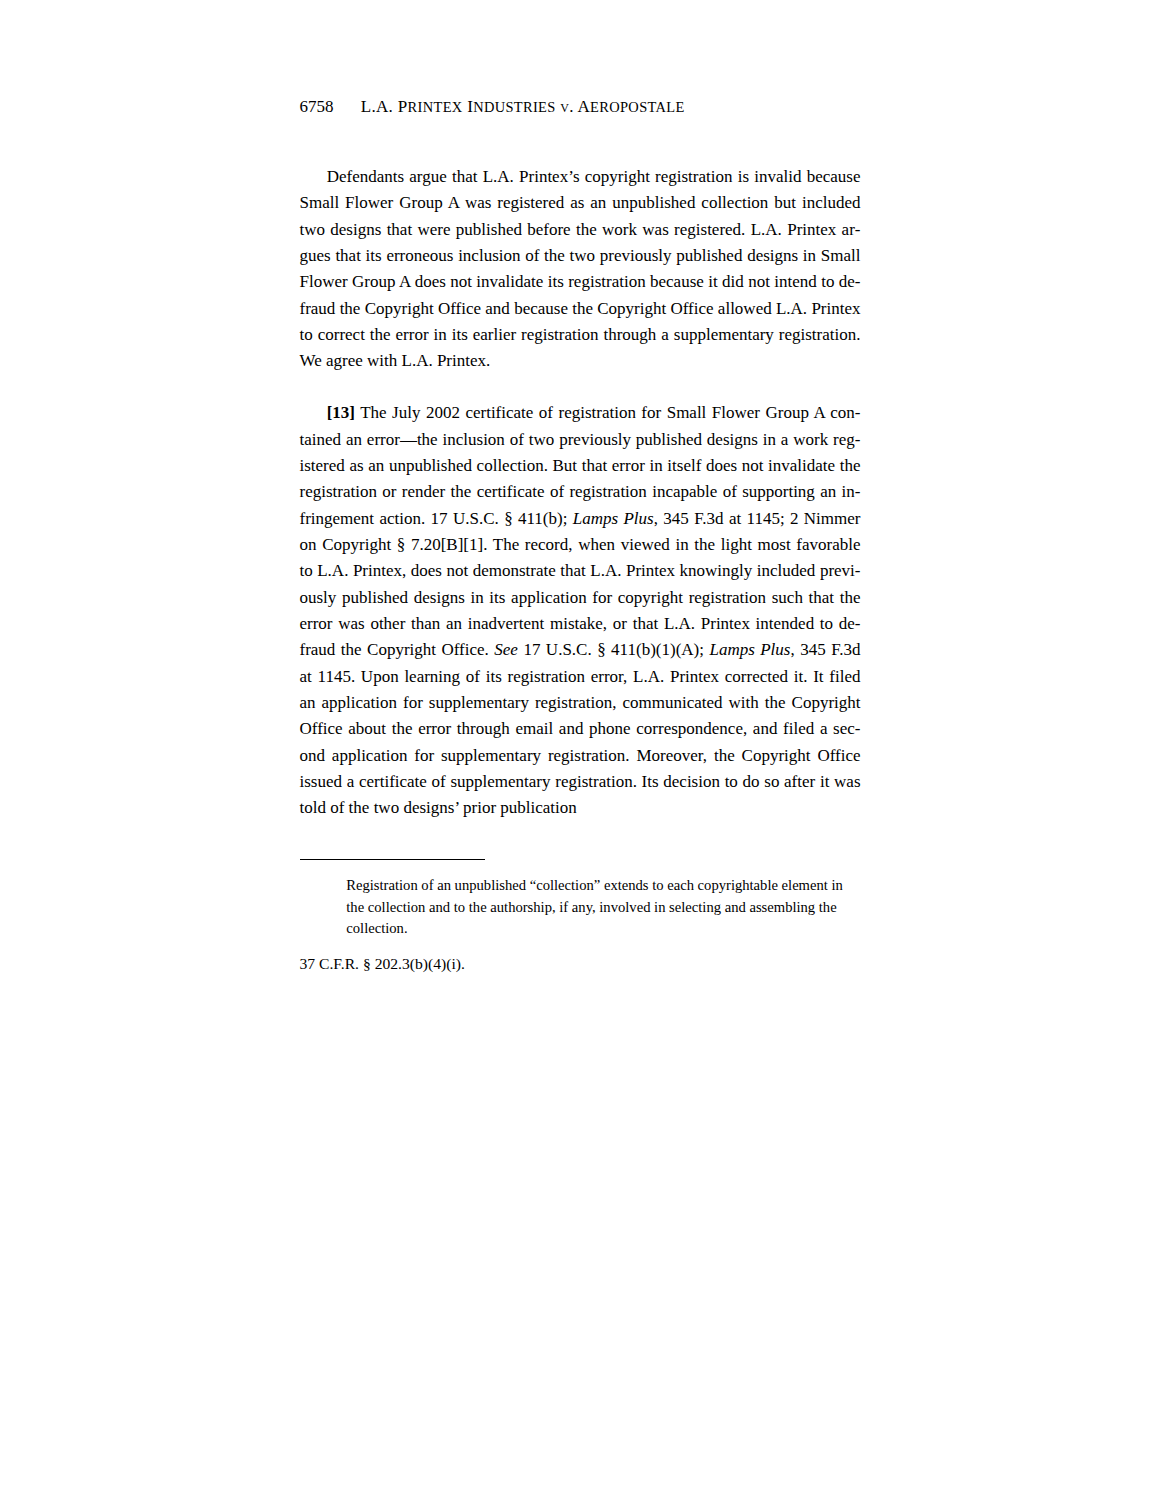6758 L.A. PRINTEX INDUSTRIES v. AEROPOSTALE
Defendants argue that L.A. Printex’s copyright registration is invalid because Small Flower Group A was registered as an unpublished collection but included two designs that were published before the work was registered. L.A. Printex argues that its erroneous inclusion of the two previously published designs in Small Flower Group A does not invalidate its registration because it did not intend to defraud the Copyright Office and because the Copyright Office allowed L.A. Printex to correct the error in its earlier registration through a supplementary registration. We agree with L.A. Printex.
[13] The July 2002 certificate of registration for Small Flower Group A contained an error—the inclusion of two previously published designs in a work registered as an unpublished collection. But that error in itself does not invalidate the registration or render the certificate of registration incapable of supporting an infringement action. 17 U.S.C. § 411(b); Lamps Plus, 345 F.3d at 1145; 2 Nimmer on Copyright § 7.20[B][1]. The record, when viewed in the light most favorable to L.A. Printex, does not demonstrate that L.A. Printex knowingly included previously published designs in its application for copyright registration such that the error was other than an inadvertent mistake, or that L.A. Printex intended to defraud the Copyright Office. See 17 U.S.C. § 411(b)(1)(A); Lamps Plus, 345 F.3d at 1145. Upon learning of its registration error, L.A. Printex corrected it. It filed an application for supplementary registration, communicated with the Copyright Office about the error through email and phone correspondence, and filed a second application for supplementary registration. Moreover, the Copyright Office issued a certificate of supplementary registration. Its decision to do so after it was told of the two designs’ prior publication
Registration of an unpublished “collection” extends to each copyrightable element in the collection and to the authorship, if any, involved in selecting and assembling the collection.
37 C.F.R. § 202.3(b)(4)(i).